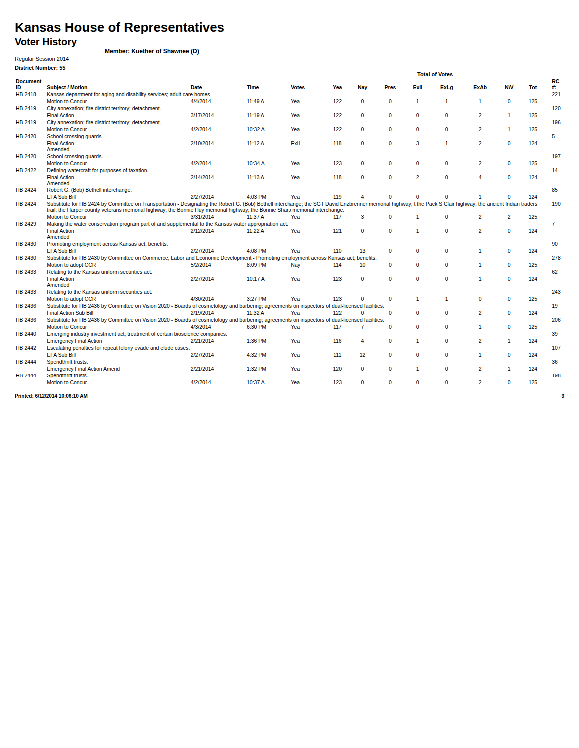Kansas House of Representatives
Voter History
Member: Kuether of Shawnee (D)
Regular Session 2014
District Number: 55
| | Total of Votes | |
| --- | --- | --- |
| Document ID | Subject / Motion | Date | Time | Votes | Yea | Nay | Pres | ExII | ExLg | ExAb | N\V | Tot | RC #: |
| HB 2418 | Kansas department for aging and disability services; adult care homes | 221 |
| | Motion to Concur | 4/4/2014 | 11:49 A | Yea | 122 | 0 | 0 | 1 | 1 | 1 | 0 | 125 | |
| HB 2419 | City annexation; fire district territory; detachment. | 120 |
| | Final Action | 3/17/2014 | 11:19 A | Yea | 122 | 0 | 0 | 0 | 0 | 2 | 1 | 125 | |
| HB 2419 | City annexation; fire district territory; detachment. | 196 |
| | Motion to Concur | 4/2/2014 | 10:32 A | Yea | 122 | 0 | 0 | 0 | 0 | 2 | 1 | 125 | |
| HB 2420 | School crossing guards. | 5 |
| | Final Action Amended | 2/10/2014 | 11:12 A | ExII | 118 | 0 | 0 | 3 | 1 | 2 | 0 | 124 | |
| HB 2420 | School crossing guards. | 197 |
| | Motion to Concur | 4/2/2014 | 10:34 A | Yea | 123 | 0 | 0 | 0 | 0 | 2 | 0 | 125 | |
| HB 2422 | Defining watercraft for purposes of taxation. | 14 |
| | Final Action Amended | 2/14/2014 | 11:13 A | Yea | 118 | 0 | 0 | 2 | 0 | 4 | 0 | 124 | |
| HB 2424 | Robert G. (Bob) Bethell interchange. | 85 |
| | EFA Sub Bill | 2/27/2014 | 4:03 PM | Yea | 119 | 4 | 0 | 0 | 0 | 1 | 0 | 124 | |
| HB 2424 | Substitute for HB 2424 by Committee on Transportation - Designating the Robert G. (Bob) Bethell interchange; the SGT David Enzbrenner memorial highway; t the Pack S Clair highway; the ancient Indian traders trail; the Harper county veterans memorial highway; the Bonnie Huy memorial highway; the Bonnie Sharp memorial interchange. | 190 |
| | Motion to Concur | 3/31/2014 | 11:37 A | Yea | 117 | 3 | 0 | 1 | 0 | 2 | 2 | 125 | |
| HB 2429 | Making the water conservation program part of and supplemental to the Kansas water appropriation act. | 7 |
| | Final Action Amended | 2/12/2014 | 11:22 A | Yea | 121 | 0 | 0 | 1 | 0 | 2 | 0 | 124 | |
| HB 2430 | Promoting employment across Kansas act; benefits. | 90 |
| | EFA Sub Bill | 2/27/2014 | 4:08 PM | Yea | 110 | 13 | 0 | 0 | 0 | 1 | 0 | 124 | |
| HB 2430 | Substitute for HB 2430 by Committee on Commerce, Labor and Economic Development - Promoting employment across Kansas act; benefits. | 278 |
| | Motion to adopt CCR | 5/2/2014 | 8:09 PM | Nay | 114 | 10 | 0 | 0 | 0 | 1 | 0 | 125 | |
| HB 2433 | Relating to the Kansas uniform securities act. | 62 |
| | Final Action Amended | 2/27/2014 | 10:17 A | Yea | 123 | 0 | 0 | 0 | 0 | 1 | 0 | 124 | |
| HB 2433 | Relating to the Kansas uniform securities act. | 243 |
| | Motion to adopt CCR | 4/30/2014 | 3:27 PM | Yea | 123 | 0 | 0 | 1 | 1 | 0 | 0 | 125 | |
| HB 2436 | Substitute for HB 2436 by Committee on Vision 2020 - Boards of cosmetology and barbering; agreements on inspectors of dual-licensed facilities. | 19 |
| | Final Action Sub Bill | 2/19/2014 | 11:32 A | Yea | 122 | 0 | 0 | 0 | 0 | 2 | 0 | 124 | |
| HB 2436 | Substitute for HB 2436 by Committee on Vision 2020 - Boards of cosmetology and barbering; agreements on inspectors of dual-licensed facilities. | 206 |
| | Motion to Concur | 4/3/2014 | 6:30 PM | Yea | 117 | 7 | 0 | 0 | 0 | 1 | 0 | 125 | |
| HB 2440 | Emerging industry investment act; treatment of certain bioscience companies. | 39 |
| | Emergency Final Action | 2/21/2014 | 1:36 PM | Yea | 116 | 4 | 0 | 1 | 0 | 2 | 1 | 124 | |
| HB 2442 | Escalating penalties for repeat felony evade and elude cases. | 107 |
| | EFA Sub Bill | 2/27/2014 | 4:32 PM | Yea | 111 | 12 | 0 | 0 | 0 | 1 | 0 | 124 | |
| HB 2444 | Spendthrift trusts. | 36 |
| | Emergency Final Action Amend | 2/21/2014 | 1:32 PM | Yea | 120 | 0 | 0 | 1 | 0 | 2 | 1 | 124 | |
| HB 2444 | Spendthrift trusts. | 198 |
| | Motion to Concur | 4/2/2014 | 10:37 A | Yea | 123 | 0 | 0 | 0 | 0 | 2 | 0 | 125 | |
Printed: 6/12/2014 10:06:10 AM
3